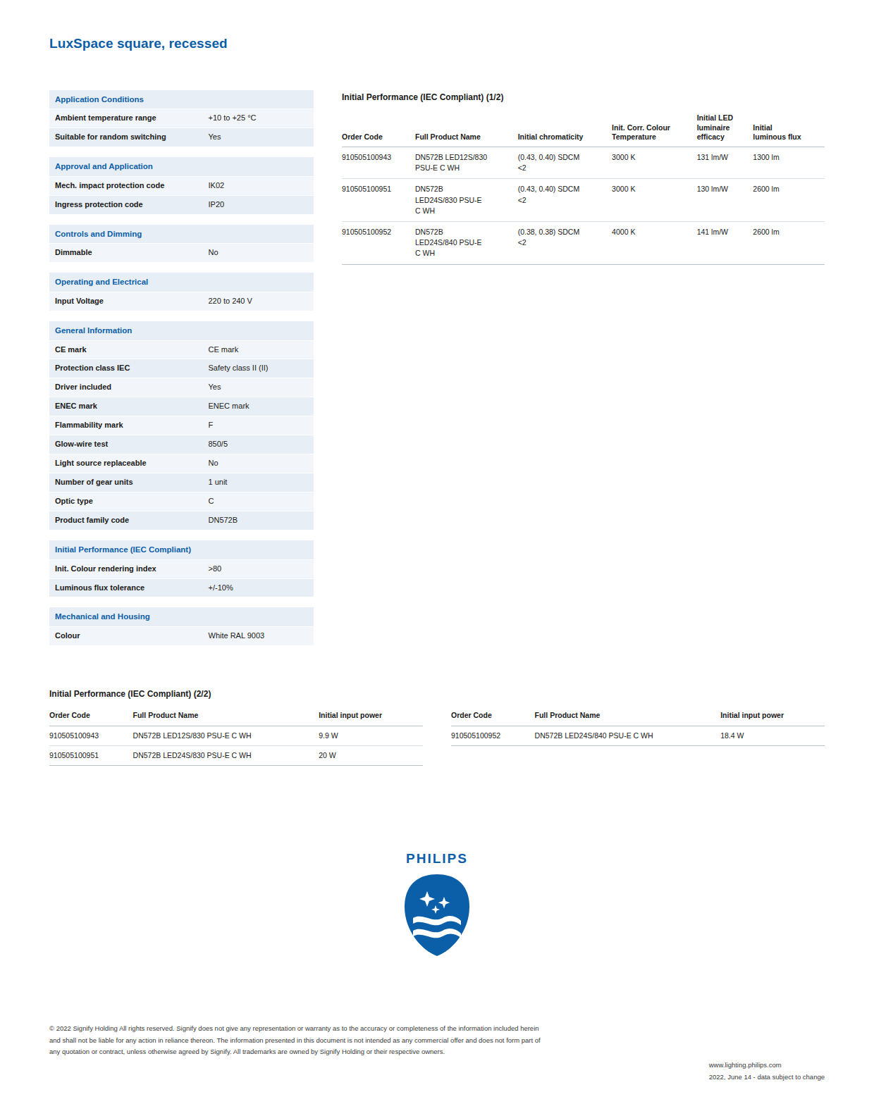LuxSpace square, recessed
Application Conditions
| Ambient temperature range | +10 to +25 °C |
| Suitable for random switching | Yes |
Approval and Application
| Mech. impact protection code | IK02 |
| Ingress protection code | IP20 |
Controls and Dimming
| Dimmable | No |
Operating and Electrical
| Input Voltage | 220 to 240 V |
General Information
| CE mark | CE mark |
| Protection class IEC | Safety class II (II) |
| Driver included | Yes |
| ENEC mark | ENEC mark |
| Flammability mark | F |
| Glow-wire test | 850/5 |
| Light source replaceable | No |
| Number of gear units | 1 unit |
| Optic type | C |
| Product family code | DN572B |
Initial Performance (IEC Compliant)
| Init. Colour rendering index | >80 |
| Luminous flux tolerance | +/-10% |
Mechanical and Housing
| Colour | White RAL 9003 |
Initial Performance (IEC Compliant) (1/2)
| Order Code | Full Product Name | Initial chromaticity | Init. Corr. Colour Temperature | Initial LED luminaire efficacy | Initial luminous flux |
| --- | --- | --- | --- | --- | --- |
| 910505100943 | DN572B LED12S/830 PSU-E C WH | (0.43, 0.40) SDCM <2 | 3000 K | 131 lm/W | 1300 lm |
| 910505100951 | DN572B LED24S/830 PSU-E C WH | (0.43, 0.40) SDCM <2 | 3000 K | 130 lm/W | 2600 lm |
| 910505100952 | DN572B LED24S/840 PSU-E C WH | (0.38, 0.38) SDCM <2 | 4000 K | 141 lm/W | 2600 lm |
Initial Performance (IEC Compliant) (2/2)
| Order Code | Full Product Name | Initial input power |
| --- | --- | --- |
| 910505100943 | DN572B LED12S/830 PSU-E C WH | 9.9 W |
| 910505100951 | DN572B LED24S/830 PSU-E C WH | 20 W |
| Order Code | Full Product Name | Initial input power |
| --- | --- | --- |
| 910505100952 | DN572B LED24S/840 PSU-E C WH | 18.4 W |
PHILIPS
© 2022 Signify Holding All rights reserved. Signify does not give any representation or warranty as to the accuracy or completeness of the information included herein and shall not be liable for any action in reliance thereon. The information presented in this document is not intended as any commercial offer and does not form part of any quotation or contract, unless otherwise agreed by Signify. All trademarks are owned by Signify Holding or their respective owners.
www.lighting.philips.com
2022, June 14 - data subject to change